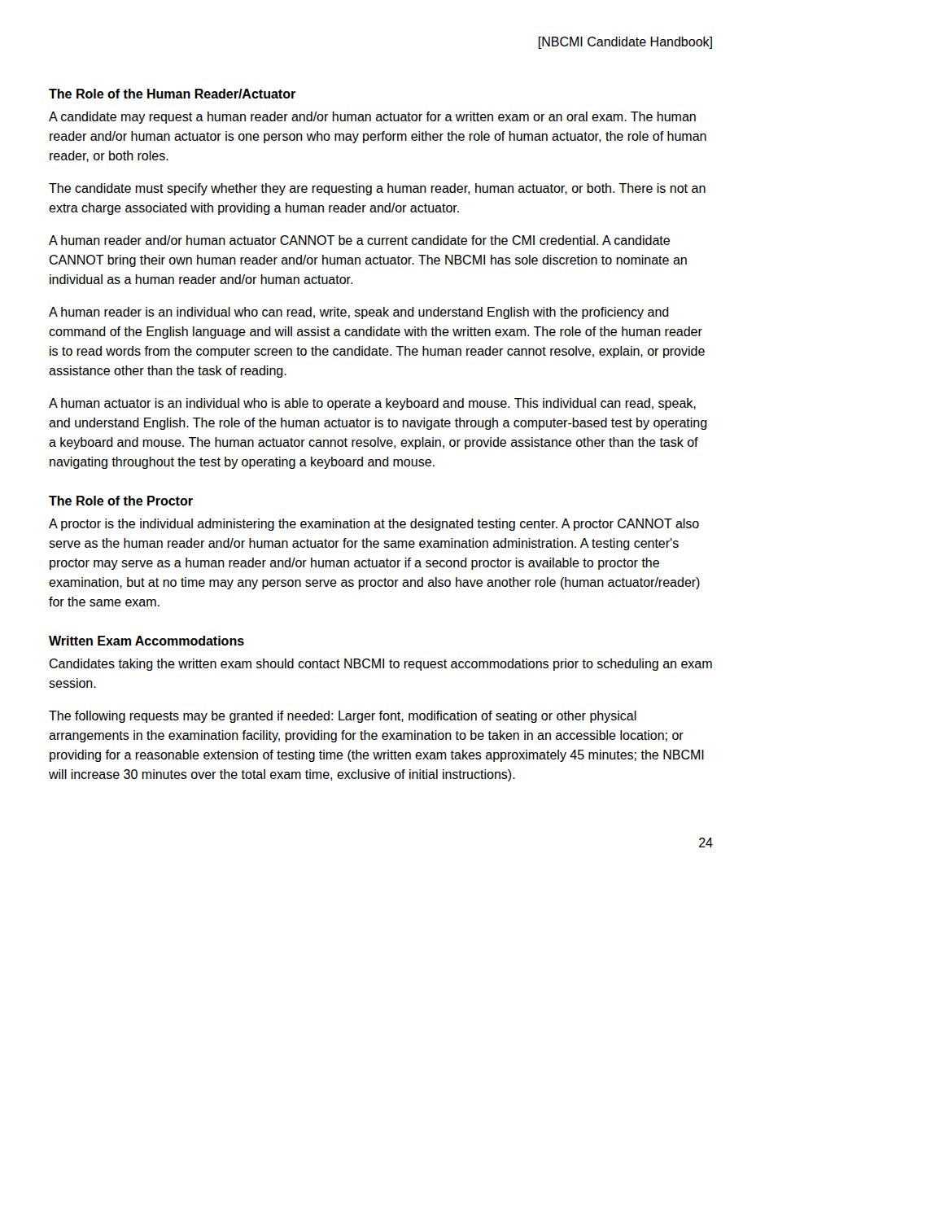[NBCMI Candidate Handbook]
The Role of the Human Reader/Actuator
A candidate may request a human reader and/or human actuator for a written exam or an oral exam. The human reader and/or human actuator is one person who may perform either the role of human actuator, the role of human reader, or both roles.
The candidate must specify whether they are requesting a human reader, human actuator, or both. There is not an extra charge associated with providing a human reader and/or actuator.
A human reader and/or human actuator CANNOT be a current candidate for the CMI credential. A candidate CANNOT bring their own human reader and/or human actuator. The NBCMI has sole discretion to nominate an individual as a human reader and/or human actuator.
A human reader is an individual who can read, write, speak and understand English with the proficiency and command of the English language and will assist a candidate with the written exam. The role of the human reader is to read words from the computer screen to the candidate. The human reader cannot resolve, explain, or provide assistance other than the task of reading.
A human actuator is an individual who is able to operate a keyboard and mouse. This individual can read, speak, and understand English. The role of the human actuator is to navigate through a computer-based test by operating a keyboard and mouse. The human actuator cannot resolve, explain, or provide assistance other than the task of navigating throughout the test by operating a keyboard and mouse.
The Role of the Proctor
A proctor is the individual administering the examination at the designated testing center. A proctor CANNOT also serve as the human reader and/or human actuator for the same examination administration. A testing center's proctor may serve as a human reader and/or human actuator if a second proctor is available to proctor the examination, but at no time may any person serve as proctor and also have another role (human actuator/reader) for the same exam.
Written Exam Accommodations
Candidates taking the written exam should contact NBCMI to request accommodations prior to scheduling an exam session.
The following requests may be granted if needed: Larger font, modification of seating or other physical arrangements in the examination facility, providing for the examination to be taken in an accessible location; or providing for a reasonable extension of testing time (the written exam takes approximately 45 minutes; the NBCMI will increase 30 minutes over the total exam time, exclusive of initial instructions).
24